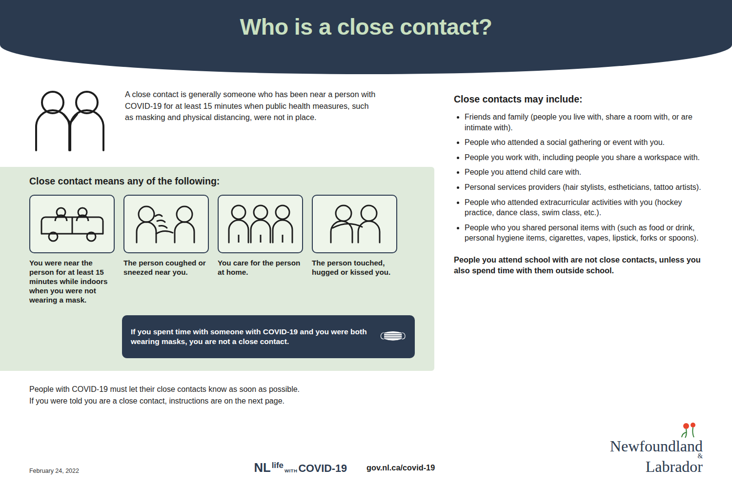Who is a close contact?
A close contact is generally someone who has been near a person with COVID-19 for at least 15 minutes when public health measures, such as masking and physical distancing, were not in place.
Close contact means any of the following:
You were near the person for at least 15 minutes while indoors when you were not wearing a mask.
The person coughed or sneezed near you.
You care for the person at home.
The person touched, hugged or kissed you.
If you spent time with someone with COVID-19 and you were both wearing masks, you are not a close contact.
Close contacts may include:
Friends and family (people you live with, share a room with, or are intimate with).
People who attended a social gathering or event with you.
People you work with, including people you share a workspace with.
People you attend child care with.
Personal services providers (hair stylists, estheticians, tattoo artists).
People who attended extracurricular activities with you (hockey practice, dance class, swim class, etc.).
People who you shared personal items with (such as food or drink, personal hygiene items, cigarettes, vapes, lipstick, forks or spoons).
People you attend school with are not close contacts, unless you also spend time with them outside school.
People with COVID-19 must let their close contacts know as soon as possible.
If you were told you are a close contact, instructions are on the next page.
February 24, 2022
NL life WITH COVID-19
gov.nl.ca/covid-19
Newfoundland & Labrador